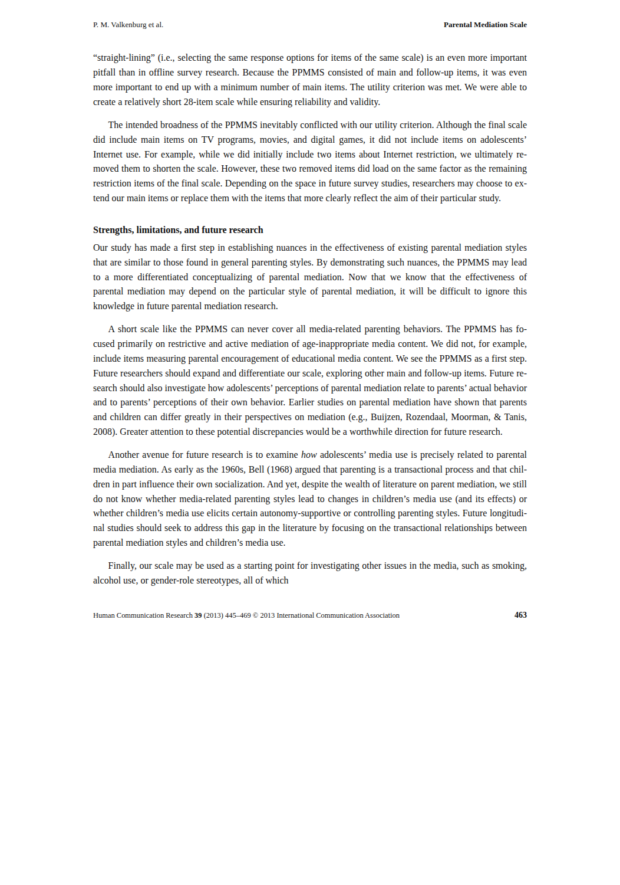P. M. Valkenburg et al. Parental Mediation Scale
“straight-lining” (i.e., selecting the same response options for items of the same scale) is an even more important pitfall than in offline survey research. Because the PPMMS consisted of main and follow-up items, it was even more important to end up with a minimum number of main items. The utility criterion was met. We were able to create a relatively short 28-item scale while ensuring reliability and validity.
The intended broadness of the PPMMS inevitably conflicted with our utility criterion. Although the final scale did include main items on TV programs, movies, and digital games, it did not include items on adolescents’ Internet use. For example, while we did initially include two items about Internet restriction, we ultimately removed them to shorten the scale. However, these two removed items did load on the same factor as the remaining restriction items of the final scale. Depending on the space in future survey studies, researchers may choose to extend our main items or replace them with the items that more clearly reflect the aim of their particular study.
Strengths, limitations, and future research
Our study has made a first step in establishing nuances in the effectiveness of existing parental mediation styles that are similar to those found in general parenting styles. By demonstrating such nuances, the PPMMS may lead to a more differentiated conceptualizing of parental mediation. Now that we know that the effectiveness of parental mediation may depend on the particular style of parental mediation, it will be difficult to ignore this knowledge in future parental mediation research.
A short scale like the PPMMS can never cover all media-related parenting behaviors. The PPMMS has focused primarily on restrictive and active mediation of age-inappropriate media content. We did not, for example, include items measuring parental encouragement of educational media content. We see the PPMMS as a first step. Future researchers should expand and differentiate our scale, exploring other main and follow-up items. Future research should also investigate how adolescents’ perceptions of parental mediation relate to parents’ actual behavior and to parents’ perceptions of their own behavior. Earlier studies on parental mediation have shown that parents and children can differ greatly in their perspectives on mediation (e.g., Buijzen, Rozendaal, Moorman, & Tanis, 2008). Greater attention to these potential discrepancies would be a worthwhile direction for future research.
Another avenue for future research is to examine how adolescents’ media use is precisely related to parental media mediation. As early as the 1960s, Bell (1968) argued that parenting is a transactional process and that children in part influence their own socialization. And yet, despite the wealth of literature on parent mediation, we still do not know whether media-related parenting styles lead to changes in children’s media use (and its effects) or whether children’s media use elicits certain autonomy-supportive or controlling parenting styles. Future longitudinal studies should seek to address this gap in the literature by focusing on the transactional relationships between parental mediation styles and children’s media use.
Finally, our scale may be used as a starting point for investigating other issues in the media, such as smoking, alcohol use, or gender-role stereotypes, all of which
Human Communication Research 39 (2013) 445–469 © 2013 International Communication Association 463